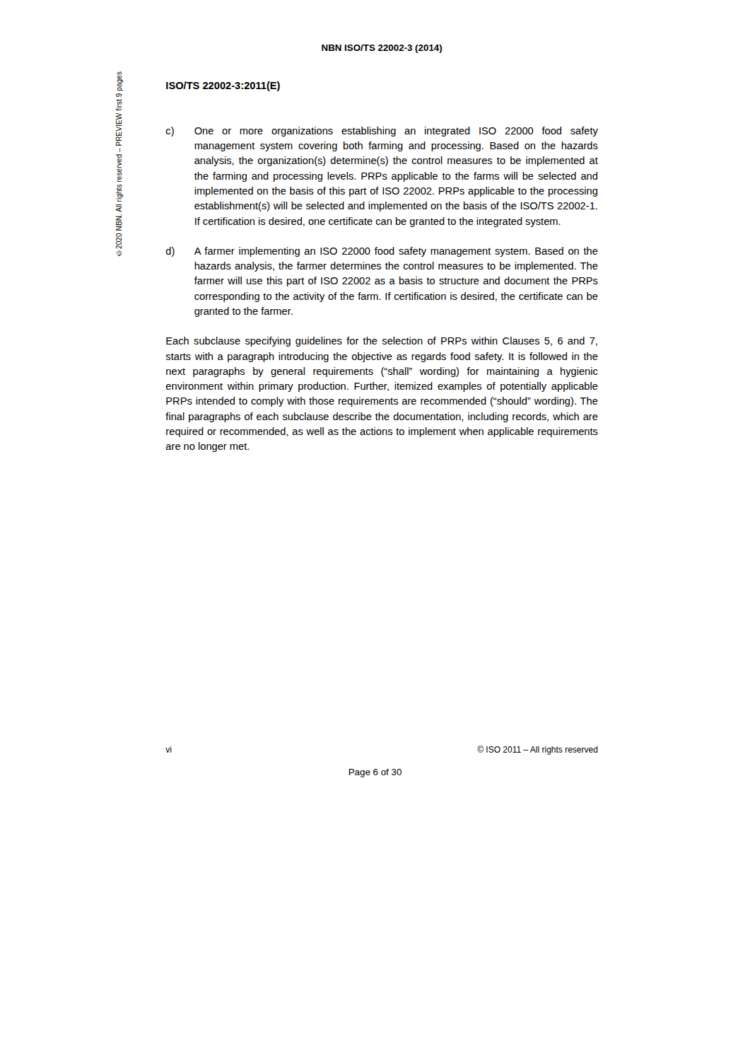NBN ISO/TS 22002-3 (2014)
ISO/TS 22002-3:2011(E)
©2020 NBN. All rights reserved – PREVIEW first 9 pages
c) One or more organizations establishing an integrated ISO 22000 food safety management system covering both farming and processing. Based on the hazards analysis, the organization(s) determine(s) the control measures to be implemented at the farming and processing levels. PRPs applicable to the farms will be selected and implemented on the basis of this part of ISO 22002. PRPs applicable to the processing establishment(s) will be selected and implemented on the basis of the ISO/TS 22002-1. If certification is desired, one certificate can be granted to the integrated system.
d) A farmer implementing an ISO 22000 food safety management system. Based on the hazards analysis, the farmer determines the control measures to be implemented. The farmer will use this part of ISO 22002 as a basis to structure and document the PRPs corresponding to the activity of the farm. If certification is desired, the certificate can be granted to the farmer.
Each subclause specifying guidelines for the selection of PRPs within Clauses 5, 6 and 7, starts with a paragraph introducing the objective as regards food safety. It is followed in the next paragraphs by general requirements (“shall” wording) for maintaining a hygienic environment within primary production. Further, itemized examples of potentially applicable PRPs intended to comply with those requirements are recommended (“should” wording). The final paragraphs of each subclause describe the documentation, including records, which are required or recommended, as well as the actions to implement when applicable requirements are no longer met.
vi © ISO 2011 – All rights reserved
Page 6 of 30